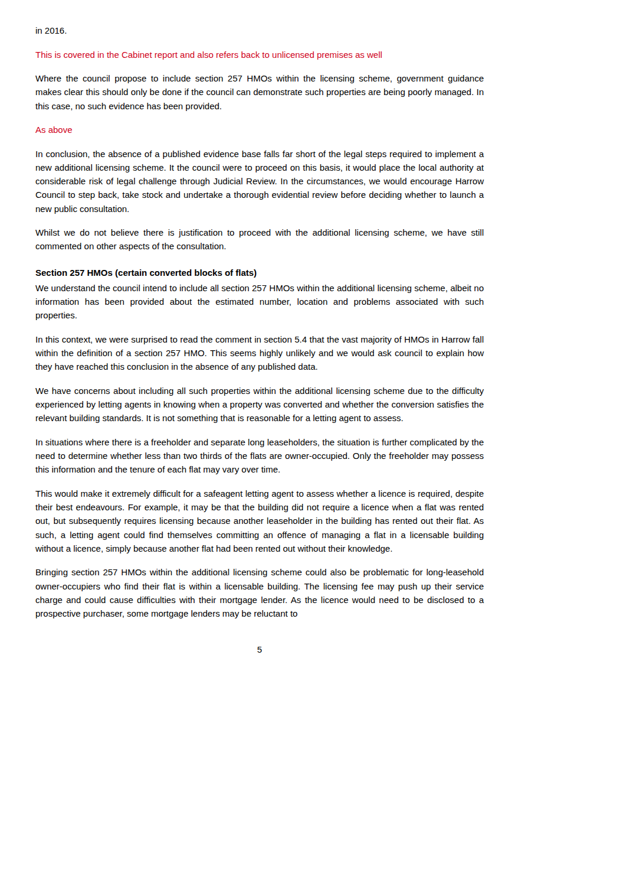in 2016.
This is covered in the Cabinet report and also refers back to unlicensed premises as well
Where the council propose to include section 257 HMOs within the licensing scheme, government guidance makes clear this should only be done if the council can demonstrate such properties are being poorly managed. In this case, no such evidence has been provided.
As above
In conclusion, the absence of a published evidence base falls far short of the legal steps required to implement a new additional licensing scheme. It the council were to proceed on this basis, it would place the local authority at considerable risk of legal challenge through Judicial Review. In the circumstances, we would encourage Harrow Council to step back, take stock and undertake a thorough evidential review before deciding whether to launch a new public consultation.
Whilst we do not believe there is justification to proceed with the additional licensing scheme, we have still commented on other aspects of the consultation.
Section 257 HMOs (certain converted blocks of flats)
We understand the council intend to include all section 257 HMOs within the additional licensing scheme, albeit no information has been provided about the estimated number, location and problems associated with such properties.
In this context, we were surprised to read the comment in section 5.4 that the vast majority of HMOs in Harrow fall within the definition of a section 257 HMO. This seems highly unlikely and we would ask council to explain how they have reached this conclusion in the absence of any published data.
We have concerns about including all such properties within the additional licensing scheme due to the difficulty experienced by letting agents in knowing when a property was converted and whether the conversion satisfies the relevant building standards. It is not something that is reasonable for a letting agent to assess.
In situations where there is a freeholder and separate long leaseholders, the situation is further complicated by the need to determine whether less than two thirds of the flats are owner-occupied. Only the freeholder may possess this information and the tenure of each flat may vary over time.
This would make it extremely difficult for a safeagent letting agent to assess whether a licence is required, despite their best endeavours. For example, it may be that the building did not require a licence when a flat was rented out, but subsequently requires licensing because another leaseholder in the building has rented out their flat. As such, a letting agent could find themselves committing an offence of managing a flat in a licensable building without a licence, simply because another flat had been rented out without their knowledge.
Bringing section 257 HMOs within the additional licensing scheme could also be problematic for long-leasehold owner-occupiers who find their flat is within a licensable building. The licensing fee may push up their service charge and could cause difficulties with their mortgage lender. As the licence would need to be disclosed to a prospective purchaser, some mortgage lenders may be reluctant to
5